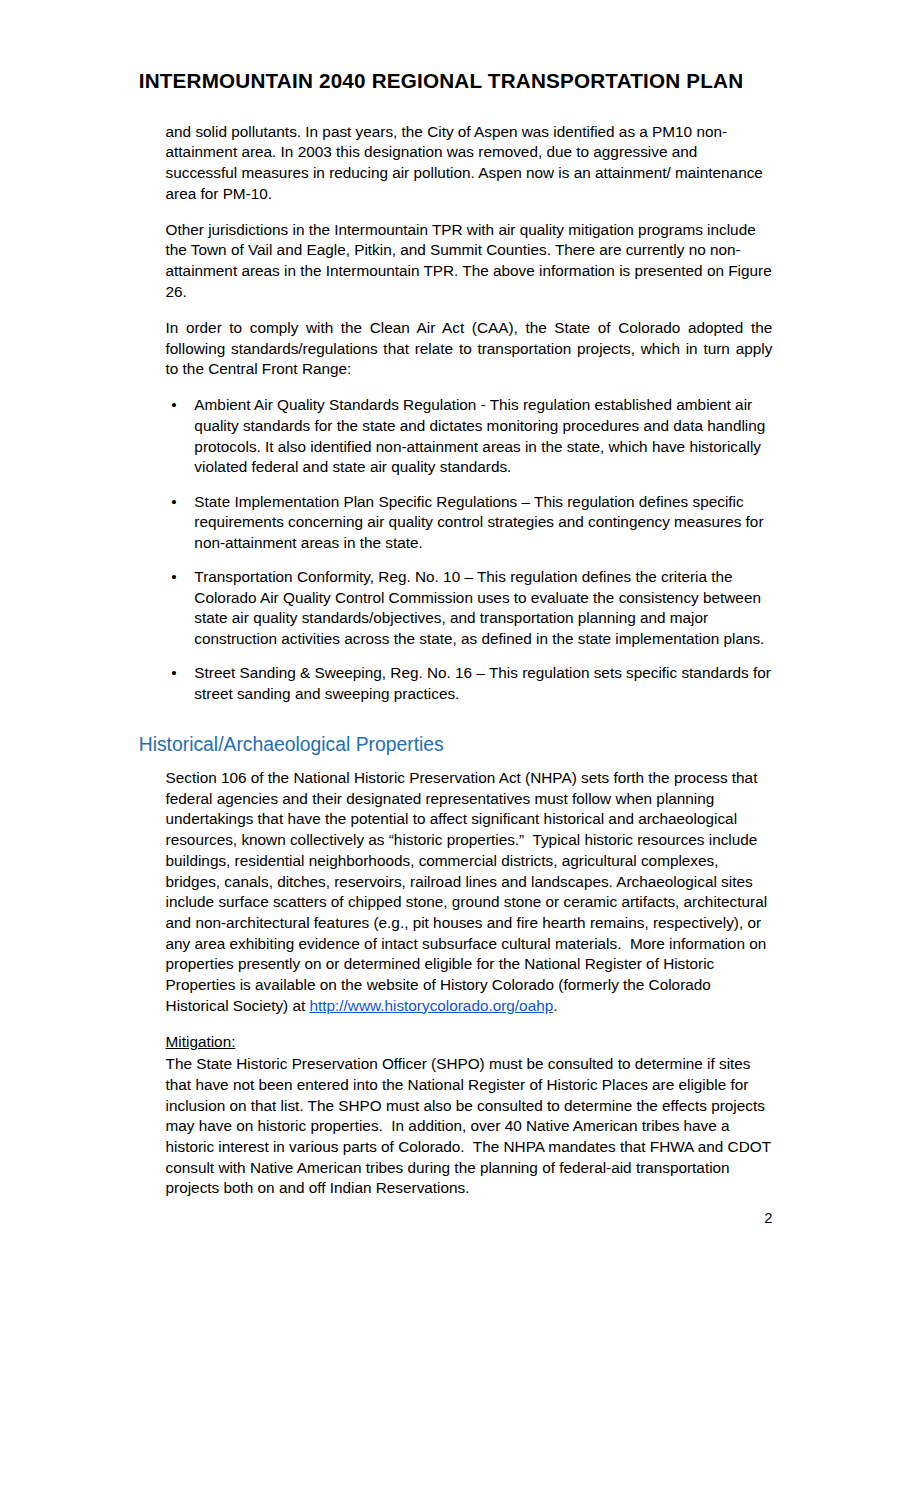INTERMOUNTAIN 2040 REGIONAL TRANSPORTATION PLAN
and solid pollutants. In past years, the City of Aspen was identified as a PM10 non-attainment area. In 2003 this designation was removed, due to aggressive and successful measures in reducing air pollution. Aspen now is an attainment/ maintenance area for PM-10.
Other jurisdictions in the Intermountain TPR with air quality mitigation programs include the Town of Vail and Eagle, Pitkin, and Summit Counties. There are currently no non-attainment areas in the Intermountain TPR. The above information is presented on Figure 26.
In order to comply with the Clean Air Act (CAA), the State of Colorado adopted the following standards/regulations that relate to transportation projects, which in turn apply to the Central Front Range:
Ambient Air Quality Standards Regulation - This regulation established ambient air quality standards for the state and dictates monitoring procedures and data handling protocols. It also identified non-attainment areas in the state, which have historically violated federal and state air quality standards.
State Implementation Plan Specific Regulations – This regulation defines specific requirements concerning air quality control strategies and contingency measures for non-attainment areas in the state.
Transportation Conformity, Reg. No. 10 – This regulation defines the criteria the Colorado Air Quality Control Commission uses to evaluate the consistency between state air quality standards/objectives, and transportation planning and major construction activities across the state, as defined in the state implementation plans.
Street Sanding & Sweeping, Reg. No. 16 – This regulation sets specific standards for street sanding and sweeping practices.
Historical/Archaeological Properties
Section 106 of the National Historic Preservation Act (NHPA) sets forth the process that federal agencies and their designated representatives must follow when planning undertakings that have the potential to affect significant historical and archaeological resources, known collectively as “historic properties.” Typical historic resources include buildings, residential neighborhoods, commercial districts, agricultural complexes, bridges, canals, ditches, reservoirs, railroad lines and landscapes. Archaeological sites include surface scatters of chipped stone, ground stone or ceramic artifacts, architectural and non-architectural features (e.g., pit houses and fire hearth remains, respectively), or any area exhibiting evidence of intact subsurface cultural materials. More information on properties presently on or determined eligible for the National Register of Historic Properties is available on the website of History Colorado (formerly the Colorado Historical Society) at http://www.historycolorado.org/oahp.
Mitigation:
The State Historic Preservation Officer (SHPO) must be consulted to determine if sites that have not been entered into the National Register of Historic Places are eligible for inclusion on that list. The SHPO must also be consulted to determine the effects projects may have on historic properties. In addition, over 40 Native American tribes have a historic interest in various parts of Colorado. The NHPA mandates that FHWA and CDOT consult with Native American tribes during the planning of federal-aid transportation projects both on and off Indian Reservations.
2